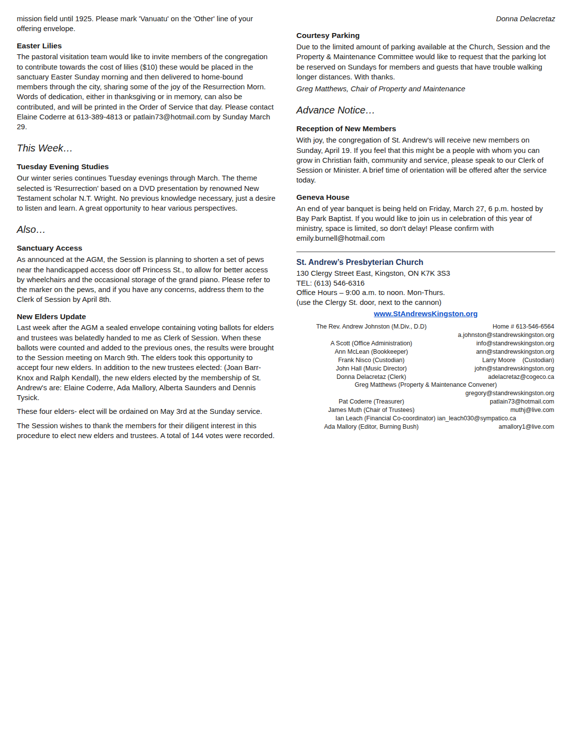mission field until 1925. Please mark 'Vanuatu' on the 'Other' line of your offering envelope.
Easter Lilies
The pastoral visitation team would like to invite members of the congregation to contribute towards the cost of lilies ($10) these would be placed in the sanctuary Easter Sunday morning and then delivered to home-bound members through the city, sharing some of the joy of the Resurrection Morn. Words of dedication, either in thanksgiving or in memory, can also be contributed, and will be printed in the Order of Service that day. Please contact Elaine Coderre at 613-389-4813 or patlain73@hotmail.com by Sunday March 29.
This Week…
Tuesday Evening Studies
Our winter series continues Tuesday evenings through March. The theme selected is 'Resurrection' based on a DVD presentation by renowned New Testament scholar N.T. Wright. No previous knowledge necessary, just a desire to listen and learn. A great opportunity to hear various perspectives.
Also…
Sanctuary Access
As announced at the AGM, the Session is planning to shorten a set of pews near the handicapped access door off Princess St., to allow for better access by wheelchairs and the occasional storage of the grand piano. Please refer to the marker on the pews, and if you have any concerns, address them to the Clerk of Session by April 8th.
New Elders Update
Last week after the AGM a sealed envelope containing voting ballots for elders and trustees was belatedly handed to me as Clerk of Session. When these ballots were counted and added to the previous ones, the results were brought to the Session meeting on March 9th. The elders took this opportunity to accept four new elders. In addition to the new trustees elected: (Joan Barr-Knox and Ralph Kendall), the new elders elected by the membership of St. Andrew's are: Elaine Coderre, Ada Mallory, Alberta Saunders and Dennis Tysick.
These four elders- elect will be ordained on May 3rd at the Sunday service.
The Session wishes to thank the members for their diligent interest in this procedure to elect new elders and trustees. A total of 144 votes were recorded.
Donna Delacretaz
Courtesy Parking
Due to the limited amount of parking available at the Church, Session and the Property & Maintenance Committee would like to request that the parking lot be reserved on Sundays for members and guests that have trouble walking longer distances. With thanks.
Greg Matthews, Chair of Property and Maintenance
Advance Notice…
Reception of New Members
With joy, the congregation of St. Andrew's will receive new members on Sunday, April 19. If you feel that this might be a people with whom you can grow in Christian faith, community and service, please speak to our Clerk of Session or Minister. A brief time of orientation will be offered after the service today.
Geneva House
An end of year banquet is being held on Friday, March 27, 6 p.m. hosted by Bay Park Baptist. If you would like to join us in celebration of this year of ministry, space is limited, so don't delay! Please confirm with emily.burnell@hotmail.com
St. Andrew’s Presbyterian Church
130 Clergy Street East, Kingston, ON K7K 3S3
TEL: (613) 546-6316
Office Hours – 9:00 a.m. to noon. Mon-Thurs.
(use the Clergy St. door, next to the cannon)
www.StAndrewsKingston.org
| The Rev. Andrew Johnston (M.Div., D.D) | Home # 613-546-6564 |
| a.johnston@standrewskingston.org |
| A Scott (Office Administration) | info@standrewskingston.org |
| Ann McLean (Bookkeeper) | ann@standrewskingston.org |
| Frank Nisco (Custodian) | Larry Moore (Custodian) |
| John Hall (Music Director) | john@standrewskingston.org |
| Donna Delacretaz (Clerk) | adelacretaz@cogeco.ca |
| Greg Matthews (Property & Maintenance Convener) |
| gregory@standrewskingston.org |
| Pat Coderre (Treasurer) | patlain73@hotmail.com |
| James Muth (Chair of Trustees) | muthj@live.com |
| Ian Leach (Financial Co-coordinator) ian_leach030@sympatico.ca |
| Ada Mallory (Editor, Burning Bush) | amallory1@live.com |